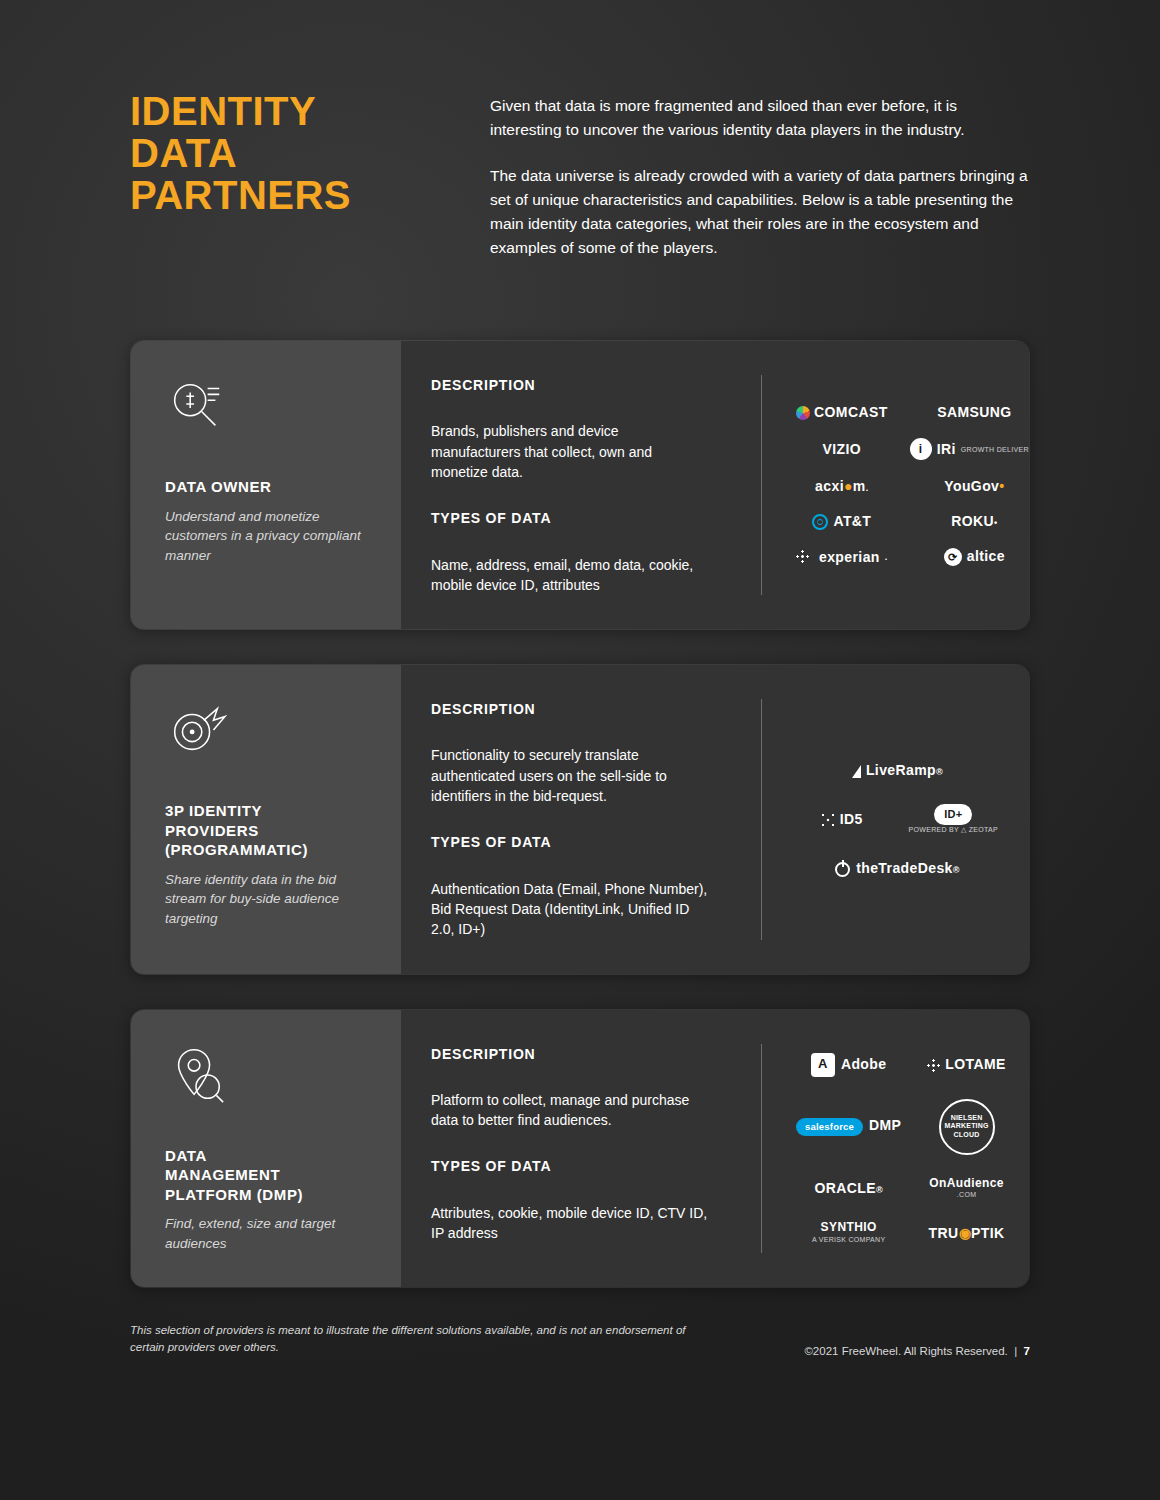Identity
Data
Partners
Given that data is more fragmented and siloed than ever before, it is interesting to uncover the various identity data players in the industry.
The data universe is already crowded with a variety of data partners bringing a set of unique characteristics and capabilities. Below is a table presenting the main identity data categories, what their roles are in the ecosystem and examples of some of the players.
Data Owner
Understand and monetize customers in a privacy compliant manner
Description
Brands, publishers and device manufacturers that collect, own and monetize data.
Types of Data
Name, address, email, demo data, cookie, mobile device ID, attributes
COMCAST
SAMSUNG
VIZIO
i IRigrowth delivered
sky
acxi●m.
YouGov•
AT&T
ROKU•
P●lk
experian.
⟳altice
3P Identity
Providers
(Programmatic)
Share identity data in the bid stream for buy-side audience targeting
Description
Functionality to securely translate authenticated users on the sell-side to identifiers in the bid-request.
Types of Data
Authentication Data (Email, Phone Number), Bid Request Data (IdentityLink, Unified ID 2.0, ID+)
LiveRamp®
ID5
ID+ powered by △ ZEOTAP
theTradeDesk®
Data
Management
Platform (DMP)
Find, extend, size and target audiences
Description
Platform to collect, manage and purchase data to better find audiences.
Types of Data
Attributes, cookie, mobile device ID, CTV ID, IP address
AAdobe
LOTAME
salesforce DMP
Nielsen
Marketing
Cloud
ORACLE®
OnAudience.com
SYNTHIOa Verisk company
TRU◉PTIK
This selection of providers is meant to illustrate the different solutions available, and is not an endorsement of certain providers over others.
©2021 FreeWheel. All Rights Reserved. | 7